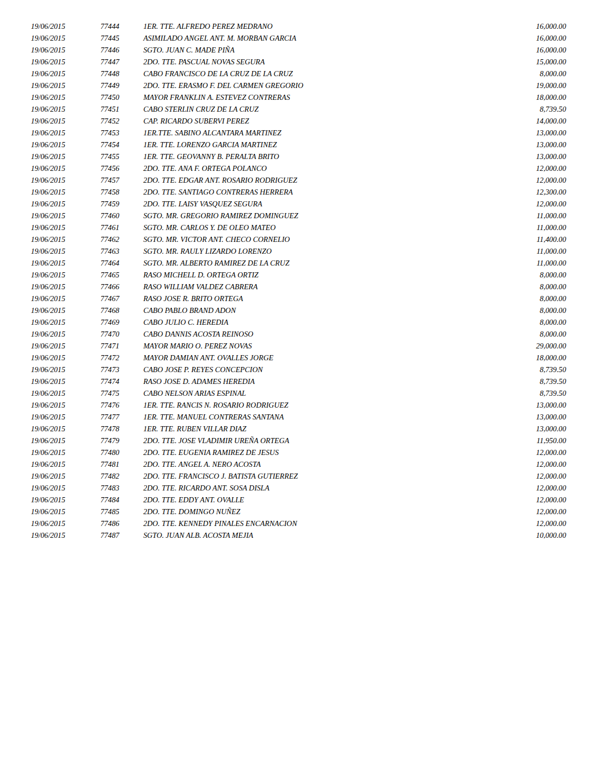| 19/06/2015 | 77444 | 1ER. TTE. ALFREDO PEREZ MEDRANO | 16,000.00 |
| 19/06/2015 | 77445 | ASIMILADO ANGEL ANT. M. MORBAN GARCIA | 16,000.00 |
| 19/06/2015 | 77446 | SGTO. JUAN C. MADE PIÑA | 16,000.00 |
| 19/06/2015 | 77447 | 2DO. TTE. PASCUAL NOVAS SEGURA | 15,000.00 |
| 19/06/2015 | 77448 | CABO FRANCISCO DE LA CRUZ DE LA CRUZ | 8,000.00 |
| 19/06/2015 | 77449 | 2DO. TTE. ERASMO F. DEL CARMEN GREGORIO | 19,000.00 |
| 19/06/2015 | 77450 | MAYOR FRANKLIN A. ESTEVEZ CONTRERAS | 18,000.00 |
| 19/06/2015 | 77451 | CABO STERLIN CRUZ DE LA CRUZ | 8,739.50 |
| 19/06/2015 | 77452 | CAP. RICARDO SUBERVI PEREZ | 14,000.00 |
| 19/06/2015 | 77453 | 1ER.TTE. SABINO ALCANTARA MARTINEZ | 13,000.00 |
| 19/06/2015 | 77454 | 1ER. TTE. LORENZO GARCIA MARTINEZ | 13,000.00 |
| 19/06/2015 | 77455 | 1ER. TTE. GEOVANNY B. PERALTA BRITO | 13,000.00 |
| 19/06/2015 | 77456 | 2DO. TTE. ANA F. ORTEGA POLANCO | 12,000.00 |
| 19/06/2015 | 77457 | 2DO. TTE. EDGAR ANT. ROSARIO RODRIGUEZ | 12,000.00 |
| 19/06/2015 | 77458 | 2DO. TTE. SANTIAGO CONTRERAS HERRERA | 12,300.00 |
| 19/06/2015 | 77459 | 2DO. TTE. LAISY VASQUEZ SEGURA | 12,000.00 |
| 19/06/2015 | 77460 | SGTO. MR. GREGORIO RAMIREZ DOMINGUEZ | 11,000.00 |
| 19/06/2015 | 77461 | SGTO. MR. CARLOS Y. DE OLEO MATEO | 11,000.00 |
| 19/06/2015 | 77462 | SGTO. MR. VICTOR ANT. CHECO CORNELIO | 11,400.00 |
| 19/06/2015 | 77463 | SGTO. MR. RAULY LIZARDO LORENZO | 11,000.00 |
| 19/06/2015 | 77464 | SGTO. MR. ALBERTO RAMIREZ DE LA CRUZ | 11,000.00 |
| 19/06/2015 | 77465 | RASO MICHELL D. ORTEGA ORTIZ | 8,000.00 |
| 19/06/2015 | 77466 | RASO WILLIAM VALDEZ CABRERA | 8,000.00 |
| 19/06/2015 | 77467 | RASO JOSE R. BRITO ORTEGA | 8,000.00 |
| 19/06/2015 | 77468 | CABO PABLO BRAND ADON | 8,000.00 |
| 19/06/2015 | 77469 | CABO JULIO C. HEREDIA | 8,000.00 |
| 19/06/2015 | 77470 | CABO DANNIS ACOSTA REINOSO | 8,000.00 |
| 19/06/2015 | 77471 | MAYOR MARIO O. PEREZ NOVAS | 29,000.00 |
| 19/06/2015 | 77472 | MAYOR DAMIAN ANT. OVALLES JORGE | 18,000.00 |
| 19/06/2015 | 77473 | CABO JOSE P. REYES CONCEPCION | 8,739.50 |
| 19/06/2015 | 77474 | RASO JOSE D. ADAMES HEREDIA | 8,739.50 |
| 19/06/2015 | 77475 | CABO NELSON ARIAS ESPINAL | 8,739.50 |
| 19/06/2015 | 77476 | 1ER. TTE. RANCIS N. ROSARIO RODRIGUEZ | 13,000.00 |
| 19/06/2015 | 77477 | 1ER. TTE. MANUEL CONTRERAS SANTANA | 13,000.00 |
| 19/06/2015 | 77478 | 1ER. TTE. RUBEN VILLAR DIAZ | 13,000.00 |
| 19/06/2015 | 77479 | 2DO. TTE. JOSE VLADIMIR UREÑA ORTEGA | 11,950.00 |
| 19/06/2015 | 77480 | 2DO. TTE. EUGENIA RAMIREZ DE JESUS | 12,000.00 |
| 19/06/2015 | 77481 | 2DO. TTE. ANGEL A. NERO ACOSTA | 12,000.00 |
| 19/06/2015 | 77482 | 2DO. TTE. FRANCISCO J. BATISTA GUTIERREZ | 12,000.00 |
| 19/06/2015 | 77483 | 2DO. TTE. RICARDO ANT. SOSA DISLA | 12,000.00 |
| 19/06/2015 | 77484 | 2DO. TTE. EDDY ANT. OVALLE | 12,000.00 |
| 19/06/2015 | 77485 | 2DO. TTE. DOMINGO NUÑEZ | 12,000.00 |
| 19/06/2015 | 77486 | 2DO. TTE. KENNEDY PINALES ENCARNACION | 12,000.00 |
| 19/06/2015 | 77487 | SGTO. JUAN ALB. ACOSTA MEJIA | 10,000.00 |